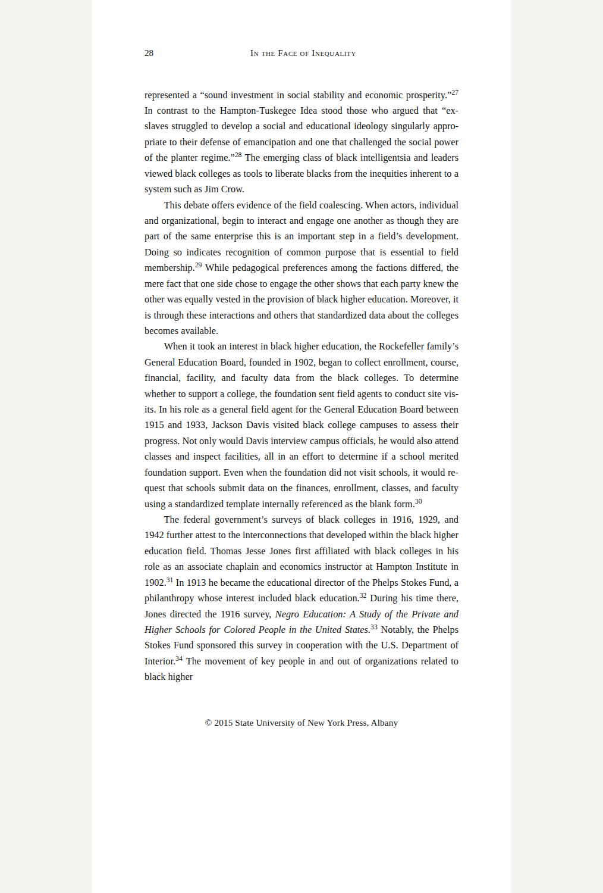28 In the Face of Inequality
represented a “sound investment in social stability and economic prosperity.”27 In contrast to the Hampton-Tuskegee Idea stood those who argued that “ex-slaves struggled to develop a social and educational ideology singularly appropriate to their defense of emancipation and one that challenged the social power of the planter regime.”28 The emerging class of black intelligentsia and leaders viewed black colleges as tools to liberate blacks from the inequities inherent to a system such as Jim Crow.
This debate offers evidence of the field coalescing. When actors, individual and organizational, begin to interact and engage one another as though they are part of the same enterprise this is an important step in a field’s development. Doing so indicates recognition of common purpose that is essential to field membership.29 While pedagogical preferences among the factions differed, the mere fact that one side chose to engage the other shows that each party knew the other was equally vested in the provision of black higher education. Moreover, it is through these interactions and others that standardized data about the colleges becomes available.
When it took an interest in black higher education, the Rockefeller family’s General Education Board, founded in 1902, began to collect enrollment, course, financial, facility, and faculty data from the black colleges. To determine whether to support a college, the foundation sent field agents to conduct site visits. In his role as a general field agent for the General Education Board between 1915 and 1933, Jackson Davis visited black college campuses to assess their progress. Not only would Davis interview campus officials, he would also attend classes and inspect facilities, all in an effort to determine if a school merited foundation support. Even when the foundation did not visit schools, it would request that schools submit data on the finances, enrollment, classes, and faculty using a standardized template internally referenced as the blank form.30
The federal government’s surveys of black colleges in 1916, 1929, and 1942 further attest to the interconnections that developed within the black higher education field. Thomas Jesse Jones first affiliated with black colleges in his role as an associate chaplain and economics instructor at Hampton Institute in 1902.31 In 1913 he became the educational director of the Phelps Stokes Fund, a philanthropy whose interest included black education.32 During his time there, Jones directed the 1916 survey, Negro Education: A Study of the Private and Higher Schools for Colored People in the United States.33 Notably, the Phelps Stokes Fund sponsored this survey in cooperation with the U.S. Department of Interior.34 The movement of key people in and out of organizations related to black higher
© 2015 State University of New York Press, Albany